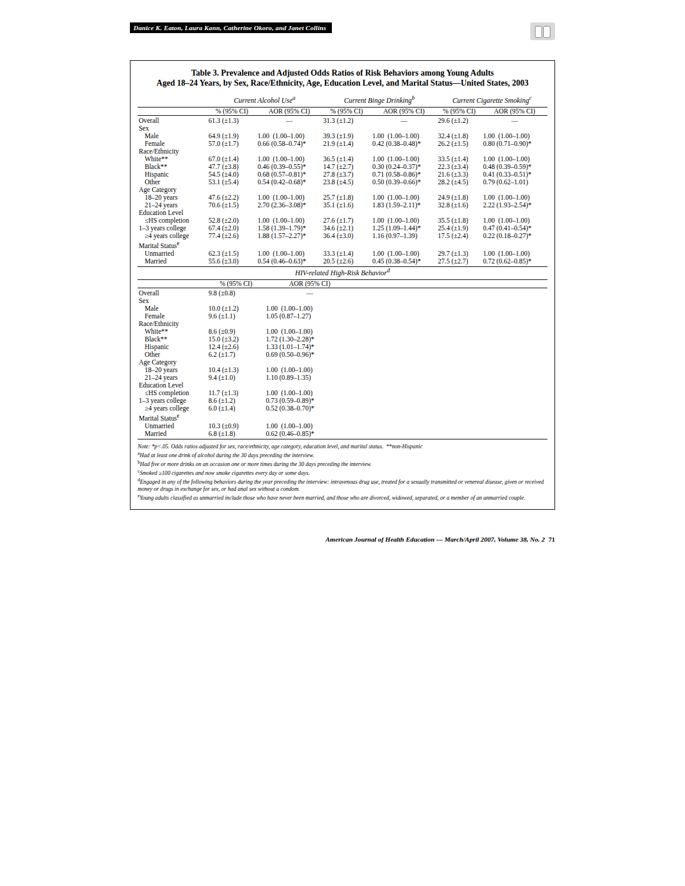Danice K. Eaton, Laura Kann, Catherine Okoro, and Janet Collins
Table 3. Prevalence and Adjusted Odds Ratios of Risk Behaviors among Young Adults
Aged 18–24 Years, by Sex, Race/Ethnicity, Age, Education Level, and Marital Status—United States, 2003
| | Current Alcohol Use a | Current Binge Drinking b | Current Cigarette Smoking c |
| | % (95% CI) | AOR (95% CI) | % (95% CI) | AOR (95% CI) | % (95% CI) | AOR (95% CI) |
| Overall | 61.3 (±1.3) | — | 31.3 (±1.2) | — | 29.6 (±1.2) | — |
| Sex | |
| Male | 64.9 (±1.9) | 1.00 (1.00–1.00) | 39.3 (±1.9) | 1.00 (1.00–1.00) | 32.4 (±1.8) | 1.00 (1.00–1.00) |
| Female | 57.0 (±1.7) | 0.66 (0.58–0.74)* | 21.9 (±1.4) | 0.42 (0.38–0.48)* | 26.2 (±1.5) | 0.80 (0.71–0.90)* |
| Race/Ethnicity | |
| White** | 67.0 (±1.4) | 1.00 (1.00–1.00) | 36.5 (±1.4) | 1.00 (1.00–1.00) | 33.5 (±1.4) | 1.00 (1.00–1.00) |
| Black** | 47.7 (±3.8) | 0.46 (0.39–0.55)* | 14.7 (±2.7) | 0.30 (0.24–0.37)* | 22.3 (±3.4) | 0.48 (0.39–0.59)* |
| Hispanic | 54.5 (±4.0) | 0.68 (0.57–0.81)* | 27.8 (±3.7) | 0.71 (0.58–0.86)* | 21.6 (±3.3) | 0.41 (0.33–0.51)* |
| Other | 53.1 (±5.4) | 0.54 (0.42–0.68)* | 23.8 (±4.5) | 0.50 (0.39–0.66)* | 28.2 (±4.5) | 0.79 (0.62–1.01) |
| Age Category | |
| 18–20 years | 47.6 (±2.2) | 1.00 (1.00–1.00) | 25.7 (±1.8) | 1.00 (1.00–1.00) | 24.9 (±1.8) | 1.00 (1.00–1.00) |
| 21–24 years | 70.6 (±1.5) | 2.70 (2.36–3.08)* | 35.1 (±1.6) | 1.83 (1.59–2.11)* | 32.8 (±1.6) | 2.22 (1.93–2.54)* |
| Education Level | |
| ≤HS completion | 52.8 (±2.0) | 1.00 (1.00–1.00) | 27.6 (±1.7) | 1.00 (1.00–1.00) | 35.5 (±1.8) | 1.00 (1.00–1.00) |
| 1–3 years college | 67.4 (±2.0) | 1.58 (1.39–1.79)* | 34.6 (±2.1) | 1.25 (1.09–1.44)* | 25.4 (±1.9) | 0.47 (0.41–0.54)* |
| ≥4 years college | 77.4 (±2.6) | 1.88 (1.57–2.27)* | 36.4 (±3.0) | 1.16 (0.97–1.39) | 17.5 (±2.4) | 0.22 (0.18–0.27)* |
| Marital Status e | |
| Unmarried | 62.3 (±1.5) | 1.00 (1.00–1.00) | 33.3 (±1.4) | 1.00 (1.00–1.00) | 29.7 (±1.3) | 1.00 (1.00–1.00) |
| Married | 55.6 (±3.0) | 0.54 (0.46–0.63)* | 20.5 (±2.6) | 0.45 (0.38–0.54)* | 27.5 (±2.7) | 0.72 (0.62–0.85)* |
| HIV-related High-Risk Behavior d |
| | % (95% CI) | AOR (95% CI) | |
| Overall | 9.8 (±0.8) | — | |
| Sex | |
| Male | 10.0 (±1.2) | 1.00 (1.00–1.00) | |
| Female | 9.6 (±1.1) | 1.05 (0.87–1.27) | |
| Race/Ethnicity | |
| White** | 8.6 (±0.9) | 1.00 (1.00–1.00) | |
| Black** | 15.0 (±3.2) | 1.72 (1.30–2.28)* | |
| Hispanic | 12.4 (±2.6) | 1.33 (1.01–1.74)* | |
| Other | 6.2 (±1.7) | 0.69 (0.50–0.96)* | |
| Age Category | |
| 18–20 years | 10.4 (±1.3) | 1.00 (1.00–1.00) | |
| 21–24 years | 9.4 (±1.0) | 1.10 (0.89–1.35) | |
| Education Level | |
| ≤HS completion | 11.7 (±1.3) | 1.00 (1.00–1.00) | |
| 1–3 years college | 8.6 (±1.2) | 0.73 (0.59–0.89)* | |
| ≥4 years college | 6.0 (±1.4) | 0.52 (0.38–0.70)* | |
| Marital Status e | |
| Unmarried | 10.3 (±0.9) | 1.00 (1.00–1.00) | |
| Married | 6.8 (±1.8) | 0.62 (0.46–0.85)* | |
Note: *p<.05. Odds ratios adjusted for sex, race/ethnicity, age category, education level, and marital status. **non-Hispanic
aHad at least one drink of alcohol during the 30 days preceding the interview.
bHad five or more drinks on an occasion one or more times during the 30 days preceding the interview.
cSmoked ≥100 cigarettes and now smoke cigarettes every day or some days.
dEngaged in any of the following behaviors during the year preceding the interview: intravenous drug use, treated for a sexually transmitted or venereal disease, given or received money or drugs in exchange for sex, or had anal sex without a condom.
eYoung adults classified as unmarried include those who have never been married, and those who are divorced, widowed, separated, or a member of an unmarried couple.
American Journal of Health Education — March/April 2007, Volume 38, No. 271